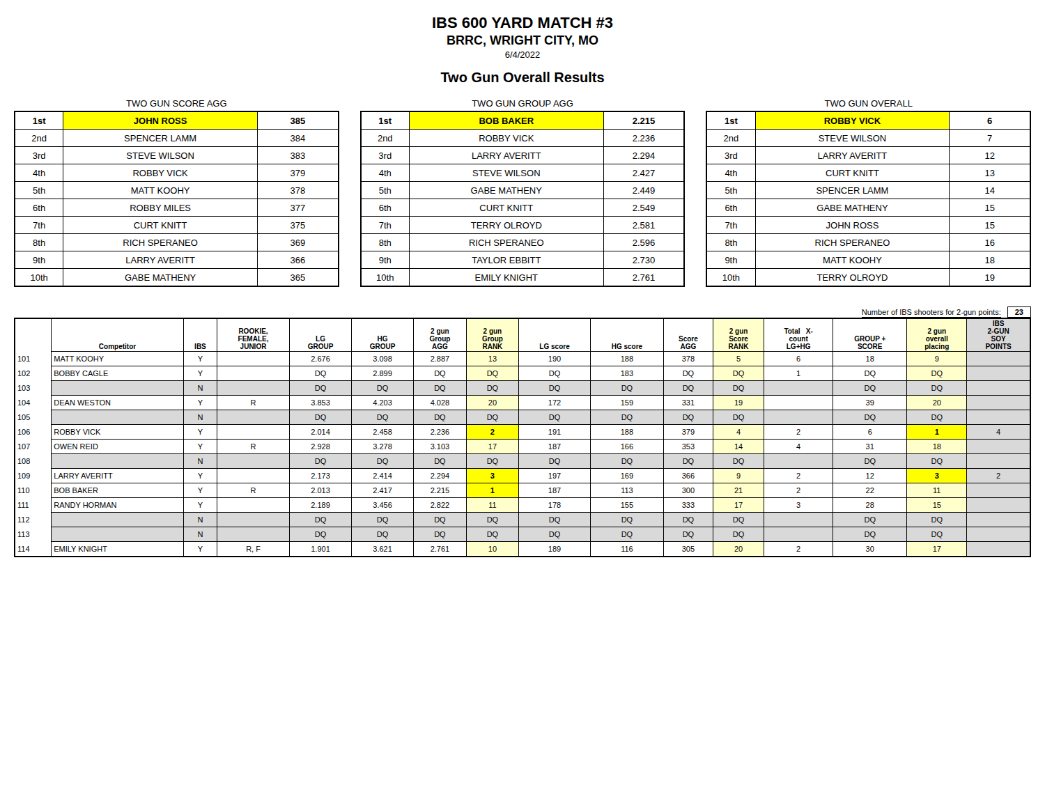IBS 600 YARD MATCH #3
BRRC, WRIGHT CITY, MO
6/4/2022
Two Gun Overall Results
TWO GUN SCORE AGG
| 1st | JOHN ROSS | 385 |
| 2nd | SPENCER LAMM | 384 |
| 3rd | STEVE WILSON | 383 |
| 4th | ROBBY VICK | 379 |
| 5th | MATT KOOHY | 378 |
| 6th | ROBBY MILES | 377 |
| 7th | CURT KNITT | 375 |
| 8th | RICH SPERANEO | 369 |
| 9th | LARRY AVERITT | 366 |
| 10th | GABE MATHENY | 365 |
TWO GUN GROUP AGG
| 1st | BOB BAKER | 2.215 |
| 2nd | ROBBY VICK | 2.236 |
| 3rd | LARRY AVERITT | 2.294 |
| 4th | STEVE WILSON | 2.427 |
| 5th | GABE MATHENY | 2.449 |
| 6th | CURT KNITT | 2.549 |
| 7th | TERRY OLROYD | 2.581 |
| 8th | RICH SPERANEO | 2.596 |
| 9th | TAYLOR EBBITT | 2.730 |
| 10th | EMILY KNIGHT | 2.761 |
TWO GUN OVERALL
| 1st | ROBBY VICK | 6 |
| 2nd | STEVE WILSON | 7 |
| 3rd | LARRY AVERITT | 12 |
| 4th | CURT KNITT | 13 |
| 5th | SPENCER LAMM | 14 |
| 6th | GABE MATHENY | 15 |
| 7th | JOHN ROSS | 15 |
| 8th | RICH SPERANEO | 16 |
| 9th | MATT KOOHY | 18 |
| 10th | TERRY OLROYD | 19 |
Number of IBS shooters for 2-gun points: 23
| | Competitor | IBS | ROOKIE, FEMALE, JUNIOR | LG GROUP | HG GROUP | 2 gun Group AGG | 2 gun Group RANK | LG score | HG score | Score AGG | 2 gun Score RANK | Total X- count LG+HG | GROUP + SCORE | 2 gun overall placing | IBS 2-GUN SOY POINTS |
| --- | --- | --- | --- | --- | --- | --- | --- | --- | --- | --- | --- | --- | --- | --- | --- |
| 101 | MATT KOOHY | Y | | 2.676 | 3.098 | 2.887 | 13 | 190 | 188 | 378 | 5 | 6 | 18 | 9 | |
| 102 | BOBBY CAGLE | Y | | DQ | 2.899 | DQ | DQ | DQ | 183 | DQ | DQ | 1 | DQ | DQ | |
| 103 | | N | | DQ | DQ | DQ | DQ | DQ | DQ | DQ | DQ | | DQ | DQ | |
| 104 | DEAN WESTON | Y | R | 3.853 | 4.203 | 4.028 | 20 | 172 | 159 | 331 | 19 | | 39 | 20 | |
| 105 | | N | | DQ | DQ | DQ | DQ | DQ | DQ | DQ | DQ | | DQ | DQ | |
| 106 | ROBBY VICK | Y | | 2.014 | 2.458 | 2.236 | 2 | 191 | 188 | 379 | 4 | 2 | 6 | 1 | 4 |
| 107 | OWEN REID | Y | R | 2.928 | 3.278 | 3.103 | 17 | 187 | 166 | 353 | 14 | 4 | 31 | 18 | |
| 108 | | N | | DQ | DQ | DQ | DQ | DQ | DQ | DQ | DQ | | DQ | DQ | |
| 109 | LARRY AVERITT | Y | | 2.173 | 2.414 | 2.294 | 3 | 197 | 169 | 366 | 9 | 2 | 12 | 3 | 2 |
| 110 | BOB BAKER | Y | R | 2.013 | 2.417 | 2.215 | 1 | 187 | 113 | 300 | 21 | 2 | 22 | 11 | |
| 111 | RANDY HORMAN | Y | | 2.189 | 3.456 | 2.822 | 11 | 178 | 155 | 333 | 17 | 3 | 28 | 15 | |
| 112 | | N | | DQ | DQ | DQ | DQ | DQ | DQ | DQ | DQ | | DQ | DQ | |
| 113 | | N | | DQ | DQ | DQ | DQ | DQ | DQ | DQ | DQ | | DQ | DQ | |
| 114 | EMILY KNIGHT | Y | R, F | 1.901 | 3.621 | 2.761 | 10 | 189 | 116 | 305 | 20 | 2 | 30 | 17 | |